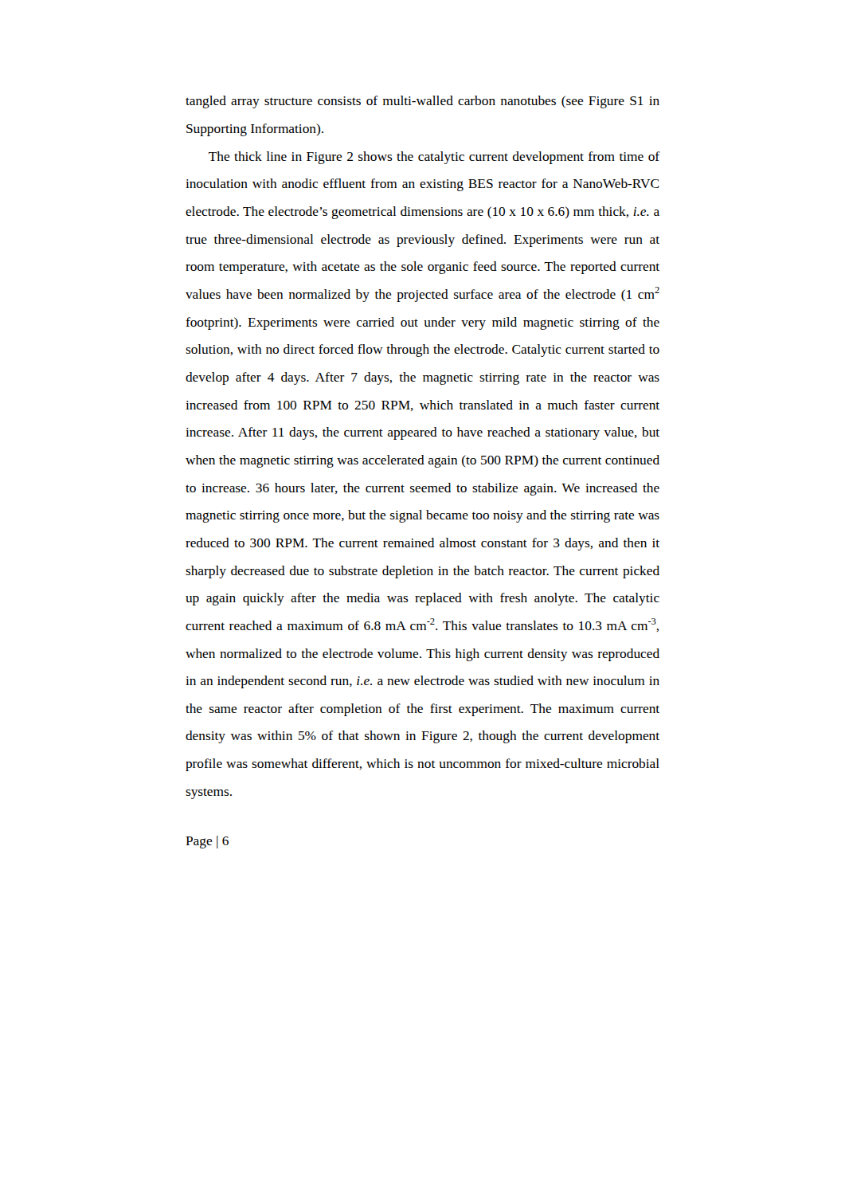tangled array structure consists of multi-walled carbon nanotubes (see Figure S1 in Supporting Information).
The thick line in Figure 2 shows the catalytic current development from time of inoculation with anodic effluent from an existing BES reactor for a NanoWeb-RVC electrode. The electrode’s geometrical dimensions are (10 x 10 x 6.6) mm thick, i.e. a true three-dimensional electrode as previously defined. Experiments were run at room temperature, with acetate as the sole organic feed source. The reported current values have been normalized by the projected surface area of the electrode (1 cm2 footprint). Experiments were carried out under very mild magnetic stirring of the solution, with no direct forced flow through the electrode. Catalytic current started to develop after 4 days. After 7 days, the magnetic stirring rate in the reactor was increased from 100 RPM to 250 RPM, which translated in a much faster current increase. After 11 days, the current appeared to have reached a stationary value, but when the magnetic stirring was accelerated again (to 500 RPM) the current continued to increase. 36 hours later, the current seemed to stabilize again. We increased the magnetic stirring once more, but the signal became too noisy and the stirring rate was reduced to 300 RPM. The current remained almost constant for 3 days, and then it sharply decreased due to substrate depletion in the batch reactor. The current picked up again quickly after the media was replaced with fresh anolyte. The catalytic current reached a maximum of 6.8 mA cm-2. This value translates to 10.3 mA cm-3, when normalized to the electrode volume. This high current density was reproduced in an independent second run, i.e. a new electrode was studied with new inoculum in the same reactor after completion of the first experiment. The maximum current density was within 5% of that shown in Figure 2, though the current development profile was somewhat different, which is not uncommon for mixed-culture microbial systems.
Page | 6